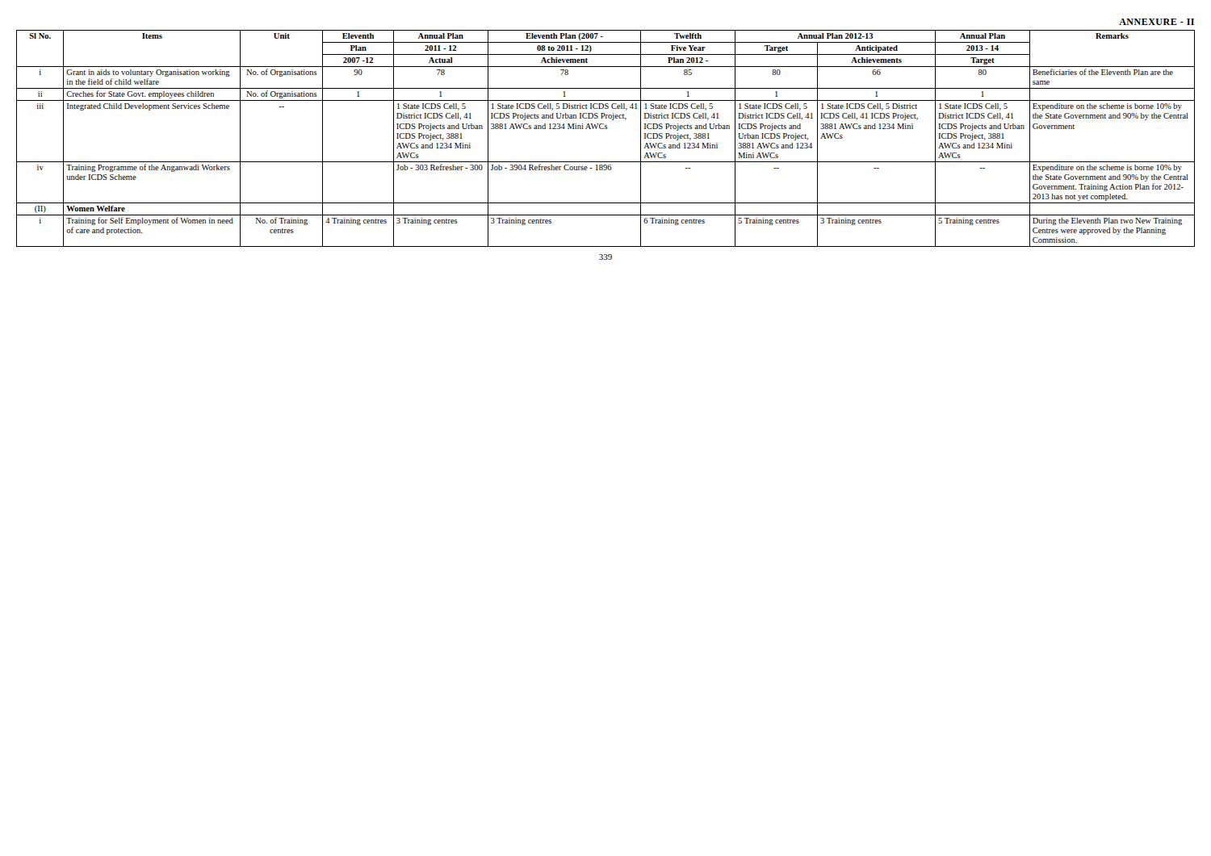ANNEXURE - II
| Sl No. | Items | Unit | Eleventh | Annual Plan | Eleventh Plan (2007 - | Twelfth | Annual Plan 2012-13 | Annual Plan | Remarks |
| --- | --- | --- | --- | --- | --- | --- | --- | --- | --- |
| Plan | 2011 - 12 | 08 to 2011 - 12) | Five Year | Target | Anticipated | 2013 - 14 |
| 2007 -12 | Actual | Achievement | Plan 2012 - | | Achievements | Target |
| i | Grant in aids to voluntary Organisation working in the field of child welfare | No. of Organisations | 90 | 78 | 78 | 85 | 80 | 66 | 80 | Beneficiaries of the Eleventh Plan are the same |
| ii | Creches for State Govt. employees children | No. of Organisations | 1 | 1 | 1 | 1 | 1 | 1 | 1 | |
| iii | Integrated Child Development Services Scheme | -- | | 1 State ICDS Cell, 5 District ICDS Cell, 41 ICDS Projects and Urban ICDS Project, 3881 AWCs and 1234 Mini AWCs | 1 State ICDS Cell, 5 District ICDS Cell, 41 ICDS Projects and Urban ICDS Project, 3881 AWCs and 1234 Mini AWCs | 1 State ICDS Cell, 5 District ICDS Cell, 41 ICDS Projects and Urban ICDS Project, 3881 AWCs and 1234 Mini AWCs | 1 State ICDS Cell, 5 District ICDS Cell, 41 ICDS Projects and Urban ICDS Project, 3881 AWCs and 1234 Mini AWCs | 1 State ICDS Cell, 5 District ICDS Cell, 41 ICDS Project, 3881 AWCs and 1234 Mini AWCs | 1 State ICDS Cell, 5 District ICDS Cell, 41 ICDS Projects and Urban ICDS Project, 3881 AWCs and 1234 Mini AWCs | Expenditure on the scheme is borne 10% by the State Government and 90% by the Central Government |
| iv | Training Programme of the Anganwadi Workers under ICDS Scheme | | | Job - 303 Refresher - 300 | Job - 3904 Refresher Course - 1896 | -- | -- | -- | -- | Expenditure on the scheme is borne 10% by the State Government and 90% by the Central Government. Training Action Plan for 2012-2013 has not yet completed. |
| (II) | Women Welfare | | | | | | | | | |
| i | Training for Self Employment of Women in need of care and protection. | No. of Training centres | 4 Training centres | 3 Training centres | 3 Training centres | 6 Training centres | 5 Training centres | 3 Training centres | 5 Training centres | During the Eleventh Plan two New Training Centres were approved by the Planning Commission. |
339